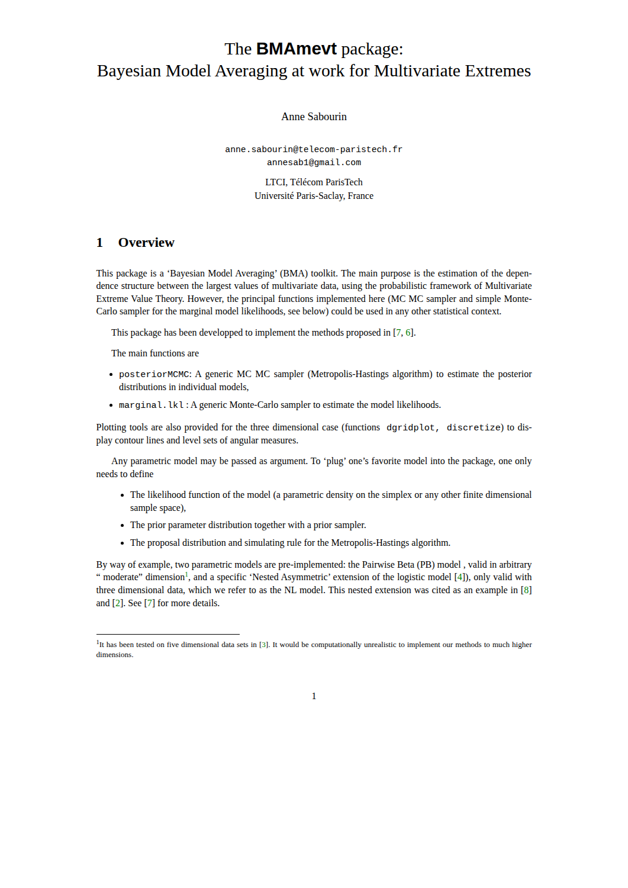The BMAmevt package:
Bayesian Model Averaging at work for Multivariate Extremes
Anne Sabourin
anne.sabourin@telecom-paristech.fr
annesab1@gmail.com
LTCI, Télécom ParisTech
Université Paris-Saclay, France
1 Overview
This package is a ‘Bayesian Model Averaging’ (BMA) toolkit. The main purpose is the estimation of the dependence structure between the largest values of multivariate data, using the probabilistic framework of Multivariate Extreme Value Theory. However, the principal functions implemented here (MC MC sampler and simple Monte-Carlo sampler for the marginal model likelihoods, see below) could be used in any other statistical context.
This package has been developped to implement the methods proposed in [7, 6].
The main functions are
posteriorMCMC: A generic MC MC sampler (Metropolis-Hastings algorithm) to estimate the posterior distributions in individual models,
marginal.lkl : A generic Monte-Carlo sampler to estimate the model likelihoods.
Plotting tools are also provided for the three dimensional case (functions dgridplot, discretize) to display contour lines and level sets of angular measures.
Any parametric model may be passed as argument. To ‘plug’ one’s favorite model into the package, one only needs to define
The likelihood function of the model (a parametric density on the simplex or any other finite dimensional sample space),
The prior parameter distribution together with a prior sampler.
The proposal distribution and simulating rule for the Metropolis-Hastings algorithm.
By way of example, two parametric models are pre-implemented: the Pairwise Beta (PB) model , valid in arbitrary “ moderate” dimension1, and a specific ‘Nested Asymmetric’ extension of the logistic model [4]), only valid with three dimensional data, which we refer to as the NL model. This nested extension was cited as an example in [8] and [2]. See [7] for more details.
1It has been tested on five dimensional data sets in [3]. It would be computationally unrealistic to implement our methods to much higher dimensions.
1